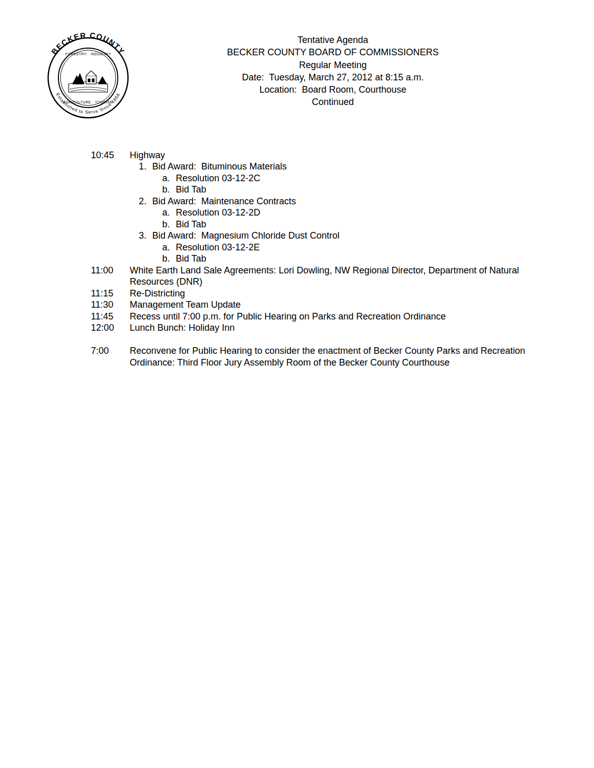BECKER COUNTY Established to Serve Since 1858 FORESTRY · INDUSTRY AGRICULTURE · TOURISM
Tentative Agenda
BECKER COUNTY BOARD OF COMMISSIONERS
Regular Meeting
Date: Tuesday, March 27, 2012 at 8:15 a.m.
Location: Board Room, Courthouse
Continued
10:45
Highway
Bid Award: Bituminous Materials
Resolution 03-12-2C
Bid Tab
Bid Award: Maintenance Contracts
Resolution 03-12-2D
Bid Tab
Bid Award: Magnesium Chloride Dust Control
Resolution 03-12-2E
Bid Tab
11:00
White Earth Land Sale Agreements: Lori Dowling, NW Regional Director, Department of Natural Resources (DNR)
11:15
Re-Districting
11:30
Management Team Update
11:45
Recess until 7:00 p.m. for Public Hearing on Parks and Recreation Ordinance
12:00
Lunch Bunch: Holiday Inn
7:00
Reconvene for Public Hearing to consider the enactment of Becker County Parks and Recreation Ordinance: Third Floor Jury Assembly Room of the Becker County Courthouse